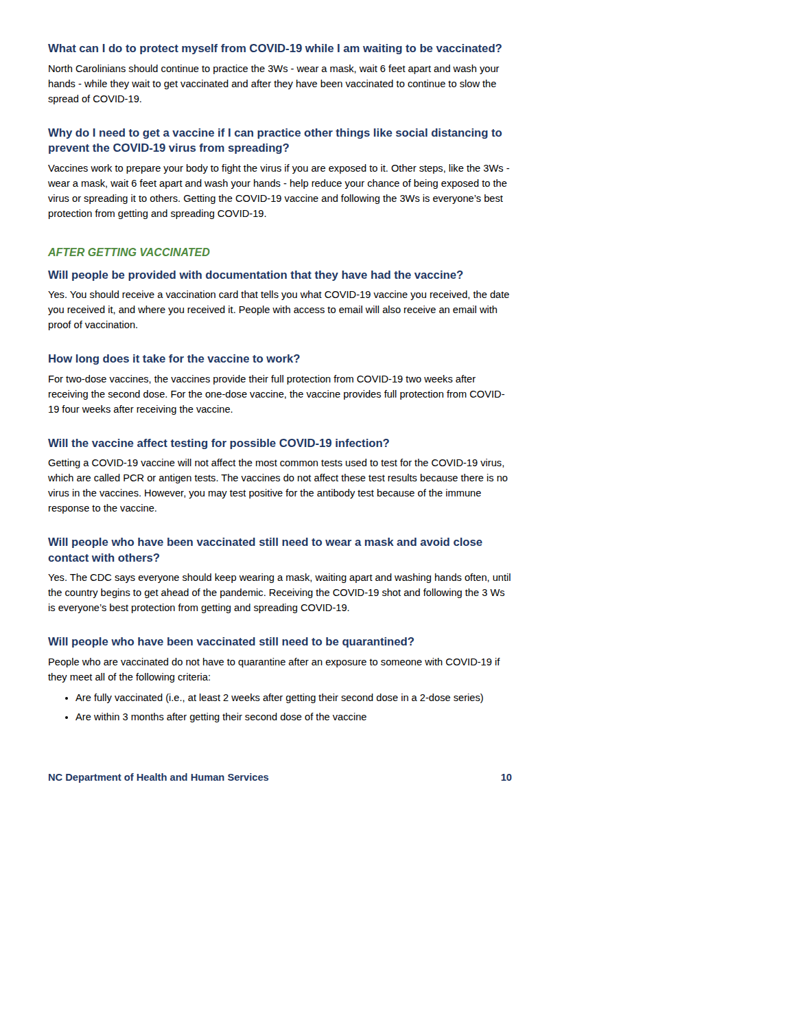What can I do to protect myself from COVID-19 while I am waiting to be vaccinated?
North Carolinians should continue to practice the 3Ws - wear a mask, wait 6 feet apart and wash your hands - while they wait to get vaccinated and after they have been vaccinated to continue to slow the spread of COVID-19.
Why do I need to get a vaccine if I can practice other things like social distancing to prevent the COVID-19 virus from spreading?
Vaccines work to prepare your body to fight the virus if you are exposed to it. Other steps, like the 3Ws - wear a mask, wait 6 feet apart and wash your hands - help reduce your chance of being exposed to the virus or spreading it to others. Getting the COVID-19 vaccine and following the 3Ws is everyone’s best protection from getting and spreading COVID-19.
AFTER GETTING VACCINATED
Will people be provided with documentation that they have had the vaccine?
Yes. You should receive a vaccination card that tells you what COVID-19 vaccine you received, the date you received it, and where you received it. People with access to email will also receive an email with proof of vaccination.
How long does it take for the vaccine to work?
For two-dose vaccines, the vaccines provide their full protection from COVID-19 two weeks after receiving the second dose. For the one-dose vaccine, the vaccine provides full protection from COVID-19 four weeks after receiving the vaccine.
Will the vaccine affect testing for possible COVID-19 infection?
Getting a COVID-19 vaccine will not affect the most common tests used to test for the COVID-19 virus, which are called PCR or antigen tests. The vaccines do not affect these test results because there is no virus in the vaccines. However, you may test positive for the antibody test because of the immune response to the vaccine.
Will people who have been vaccinated still need to wear a mask and avoid close contact with others?
Yes. The CDC says everyone should keep wearing a mask, waiting apart and washing hands often, until the country begins to get ahead of the pandemic. Receiving the COVID-19 shot and following the 3 Ws is everyone’s best protection from getting and spreading COVID-19.
Will people who have been vaccinated still need to be quarantined?
People who are vaccinated do not have to quarantine after an exposure to someone with COVID-19 if they meet all of the following criteria:
Are fully vaccinated (i.e., at least 2 weeks after getting their second dose in a 2-dose series)
Are within 3 months after getting their second dose of the vaccine
NC Department of Health and Human Services 10